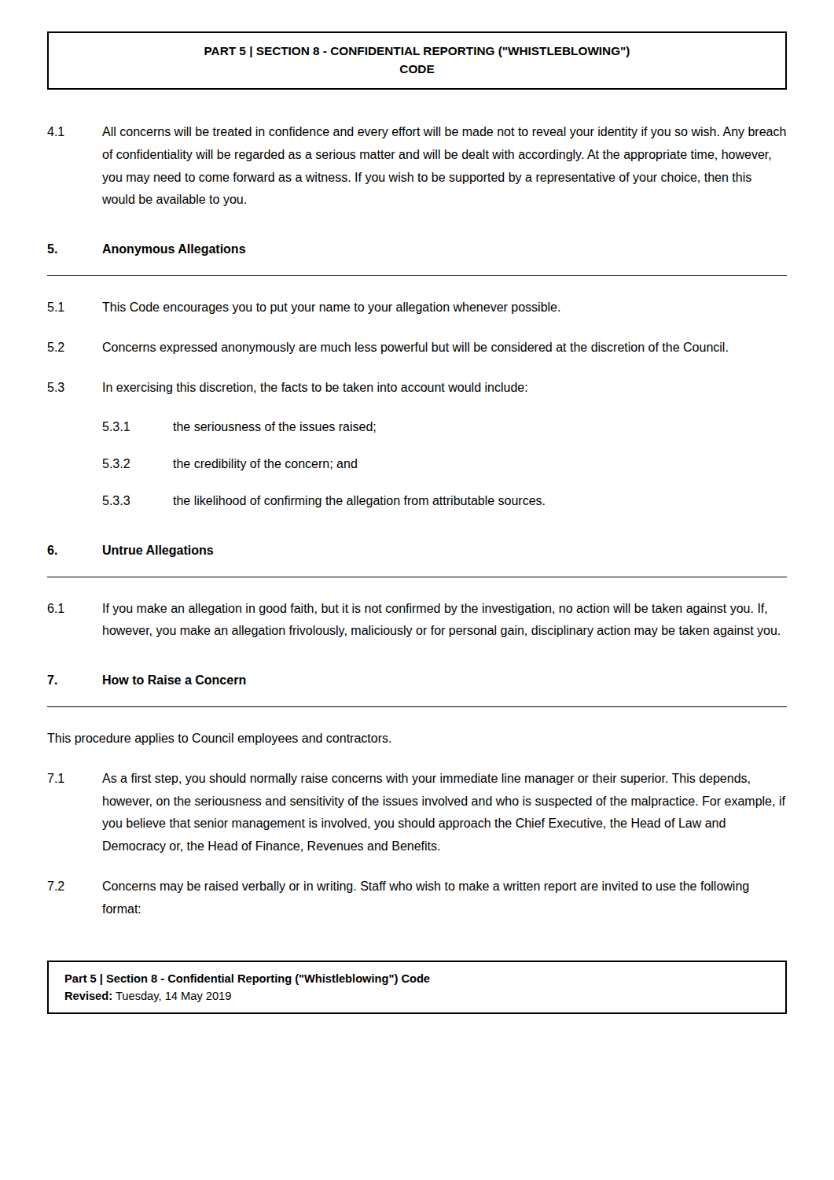PART 5 | SECTION 8 - CONFIDENTIAL REPORTING ("WHISTLEBLOWING")
CODE
4.1
All concerns will be treated in confidence and every effort will be made not to reveal your identity if you so wish. Any breach of confidentiality will be regarded as a serious matter and will be dealt with accordingly. At the appropriate time, however, you may need to come forward as a witness. If you wish to be supported by a representative of your choice, then this would be available to you.
5.
Anonymous Allegations
5.1
This Code encourages you to put your name to your allegation whenever possible.
5.2
Concerns expressed anonymously are much less powerful but will be considered at the discretion of the Council.
5.3
In exercising this discretion, the facts to be taken into account would include:
5.3.1
the seriousness of the issues raised;
5.3.2
the credibility of the concern; and
5.3.3
the likelihood of confirming the allegation from attributable sources.
6.
Untrue Allegations
6.1
If you make an allegation in good faith, but it is not confirmed by the investigation, no action will be taken against you. If, however, you make an allegation frivolously, maliciously or for personal gain, disciplinary action may be taken against you.
7.
How to Raise a Concern
This procedure applies to Council employees and contractors.
7.1
As a first step, you should normally raise concerns with your immediate line manager or their superior. This depends, however, on the seriousness and sensitivity of the issues involved and who is suspected of the malpractice. For example, if you believe that senior management is involved, you should approach the Chief Executive, the Head of Law and Democracy or, the Head of Finance, Revenues and Benefits.
7.2
Concerns may be raised verbally or in writing. Staff who wish to make a written report are invited to use the following format:
Part 5 | Section 8 - Confidential Reporting ("Whistleblowing") Code
Revised: Tuesday, 14 May 2019